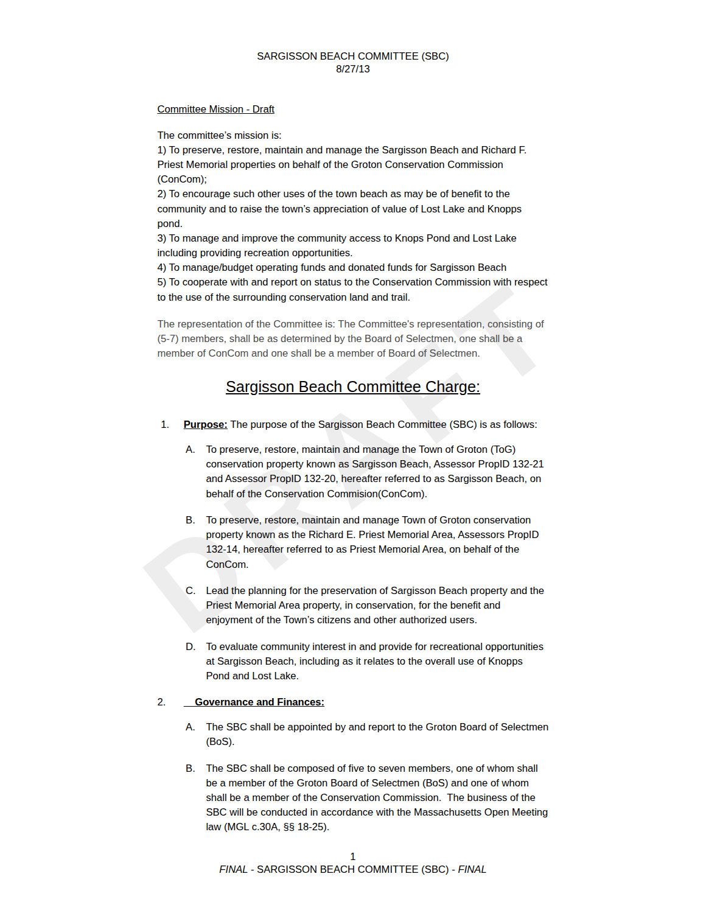DRAFT
SARGISSON BEACH COMMITTEE (SBC)
8/27/13
Committee Mission - Draft
The committee’s mission is:
1) To preserve, restore, maintain and manage the Sargisson Beach and Richard F. Priest Memorial properties on behalf of the Groton Conservation Commission (ConCom);
2) To encourage such other uses of the town beach as may be of benefit to the community and to raise the town’s appreciation of value of Lost Lake and Knopps pond.
3) To manage and improve the community access to Knops Pond and Lost Lake including providing recreation opportunities.
4) To manage/budget operating funds and donated funds for Sargisson Beach
5) To cooperate with and report on status to the Conservation Commission with respect to the use of the surrounding conservation land and trail.
The representation of the Committee is: The Committee's representation, consisting of (5-7) members, shall be as determined by the Board of Selectmen, one shall be a member of ConCom and one shall be a member of Board of Selectmen.
Sargisson Beach Committee Charge:
Purpose: The purpose of the Sargisson Beach Committee (SBC) is as follows:
To preserve, restore, maintain and manage the Town of Groton (ToG) conservation property known as Sargisson Beach, Assessor PropID 132-21 and Assessor PropID 132-20, hereafter referred to as Sargisson Beach, on behalf of the Conservation Commision(ConCom).
To preserve, restore, maintain and manage Town of Groton conservation property known as the Richard E. Priest Memorial Area, Assessors PropID 132-14, hereafter referred to as Priest Memorial Area, on behalf of the ConCom.
Lead the planning for the preservation of Sargisson Beach property and the Priest Memorial Area property, in conservation, for the benefit and enjoyment of the Town’s citizens and other authorized users.
To evaluate community interest in and provide for recreational opportunities at Sargisson Beach, including as it relates to the overall use of Knopps Pond and Lost Lake.
Governance and Finances:
The SBC shall be appointed by and report to the Groton Board of Selectmen (BoS).
The SBC shall be composed of five to seven members, one of whom shall be a member of the Groton Board of Selectmen (BoS) and one of whom shall be a member of the Conservation Commission. The business of the SBC will be conducted in accordance with the Massachusetts Open Meeting law (MGL c.30A, §§ 18-25).
1
FINAL - SARGISSON BEACH COMMITTEE (SBC) - FINAL